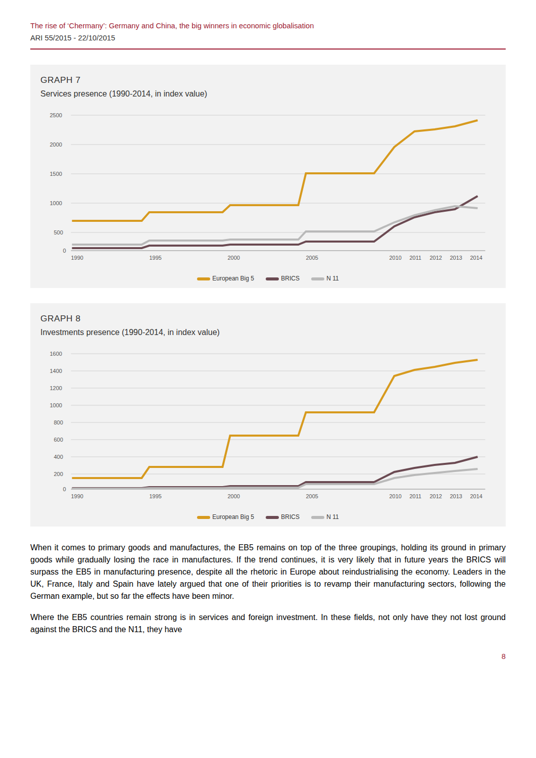The rise of ‘Chermany’: Germany and China, the big winners in economic globalisation
ARI 55/2015 - 22/10/2015
GRAPH 7
Services presence (1990-2014, in index value)
2500 2000 1500 1000 500 0 1990 1995 2000 2005 2010 2011 2012 2013 2014
European Big 5 BRICS N 11
GRAPH 8
Investments presence (1990-2014, in index value)
1600 1400 1200 1000 800 600 400 200 0 1990 1995 2000 2005 2010 2011 2012 2013 2014
European Big 5 BRICS N 11
When it comes to primary goods and manufactures, the EB5 remains on top of the three groupings, holding its ground in primary goods while gradually losing the race in manufactures. If the trend continues, it is very likely that in future years the BRICS will surpass the EB5 in manufacturing presence, despite all the rhetoric in Europe about reindustrialising the economy. Leaders in the UK, France, Italy and Spain have lately argued that one of their priorities is to revamp their manufacturing sectors, following the German example, but so far the effects have been minor.
Where the EB5 countries remain strong is in services and foreign investment. In these fields, not only have they not lost ground against the BRICS and the N11, they have
8